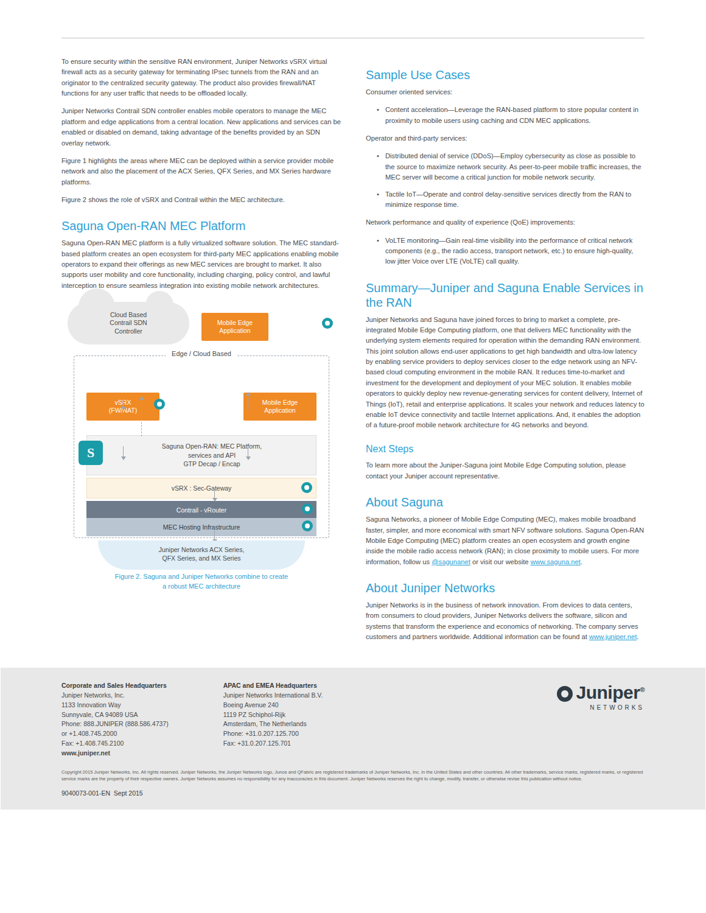To ensure security within the sensitive RAN environment, Juniper Networks vSRX virtual firewall acts as a security gateway for terminating IPsec tunnels from the RAN and an originator to the centralized security gateway. The product also provides firewall/NAT functions for any user traffic that needs to be offloaded locally.
Juniper Networks Contrail SDN controller enables mobile operators to manage the MEC platform and edge applications from a central location. New applications and services can be enabled or disabled on demand, taking advantage of the benefits provided by an SDN overlay network.
Figure 1 highlights the areas where MEC can be deployed within a service provider mobile network and also the placement of the ACX Series, QFX Series, and MX Series hardware platforms.
Figure 2 shows the role of vSRX and Contrail within the MEC architecture.
Saguna Open-RAN MEC Platform
Saguna Open-RAN MEC platform is a fully virtualized software solution. The MEC standard-based platform creates an open ecosystem for third-party MEC applications enabling mobile operators to expand their offerings as new MEC services are brought to market. It also supports user mobility and core functionality, including charging, policy control, and lawful interception to ensure seamless integration into existing mobile network architectures.
Cloud Based
Contrail SDN
Controller
Mobile Edge
Application
Edge / Cloud Based
vSRX
(FW/NAT)
Mobile Edge
Application
S
Saguna Open-RAN: MEC Platform,
services and API
GTP Decap / Encap
vSRX : Sec-Gateway
Contrail - vRouter
MEC Hosting Infrastructure
Juniper Networks ACX Series,
QFX Series, and MX Series
Figure 2. Saguna and Juniper Networks combine to create
a robust MEC architecture
Sample Use Cases
Consumer oriented services:
Content acceleration—Leverage the RAN-based platform to store popular content in proximity to mobile users using caching and CDN MEC applications.
Operator and third-party services:
Distributed denial of service (DDoS)—Employ cybersecurity as close as possible to the source to maximize network security. As peer-to-peer mobile traffic increases, the MEC server will become a critical junction for mobile network security.
Tactile IoT—Operate and control delay-sensitive services directly from the RAN to minimize response time.
Network performance and quality of experience (QoE) improvements:
VoLTE monitoring—Gain real-time visibility into the performance of critical network components (e.g., the radio access, transport network, etc.) to ensure high-quality, low jitter Voice over LTE (VoLTE) call quality.
Summary—Juniper and Saguna Enable Services in the RAN
Juniper Networks and Saguna have joined forces to bring to market a complete, pre-integrated Mobile Edge Computing platform, one that delivers MEC functionality with the underlying system elements required for operation within the demanding RAN environment. This joint solution allows end-user applications to get high bandwidth and ultra-low latency by enabling service providers to deploy services closer to the edge network using an NFV-based cloud computing environment in the mobile RAN. It reduces time-to-market and investment for the development and deployment of your MEC solution. It enables mobile operators to quickly deploy new revenue-generating services for content delivery, Internet of Things (IoT), retail and enterprise applications. It scales your network and reduces latency to enable IoT device connectivity and tactile Internet applications. And, it enables the adoption of a future-proof mobile network architecture for 4G networks and beyond.
Next Steps
To learn more about the Juniper-Saguna joint Mobile Edge Computing solution, please contact your Juniper account representative.
About Saguna
Saguna Networks, a pioneer of Mobile Edge Computing (MEC), makes mobile broadband faster, simpler, and more economical with smart NFV software solutions. Saguna Open-RAN Mobile Edge Computing (MEC) platform creates an open ecosystem and growth engine inside the mobile radio access network (RAN); in close proximity to mobile users. For more information, follow us @sagunanet or visit our website www.saguna.net.
About Juniper Networks
Juniper Networks is in the business of network innovation. From devices to data centers, from consumers to cloud providers, Juniper Networks delivers the software, silicon and systems that transform the experience and economics of networking. The company serves customers and partners worldwide. Additional information can be found at www.juniper.net.
Corporate and Sales Headquarters
Juniper Networks, Inc.
1133 Innovation Way
Sunnyvale, CA 94089 USA
Phone: 888.JUNIPER (888.586.4737)
or +1.408.745.2000
Fax: +1.408.745.2100
www.juniper.net
APAC and EMEA Headquarters
Juniper Networks International B.V.
Boeing Avenue 240
1119 PZ Schiphol-Rijk
Amsterdam, The Netherlands
Phone: +31.0.207.125.700
Fax: +31.0.207.125.701
JuniPer®
NETWORKS
Copyright 2015 Juniper Networks, Inc. All rights reserved. Juniper Networks, the Juniper Networks logo, Junos and QFabric are registered trademarks of Juniper Networks, Inc. in the United States and other countries. All other trademarks, service marks, registered marks, or registered service marks are the property of their respective owners. Juniper Networks assumes no responsibility for any inaccuracies in this document. Juniper Networks reserves the right to change, modify, transfer, or otherwise revise this publication without notice.
9040073-001-EN Sept 2015